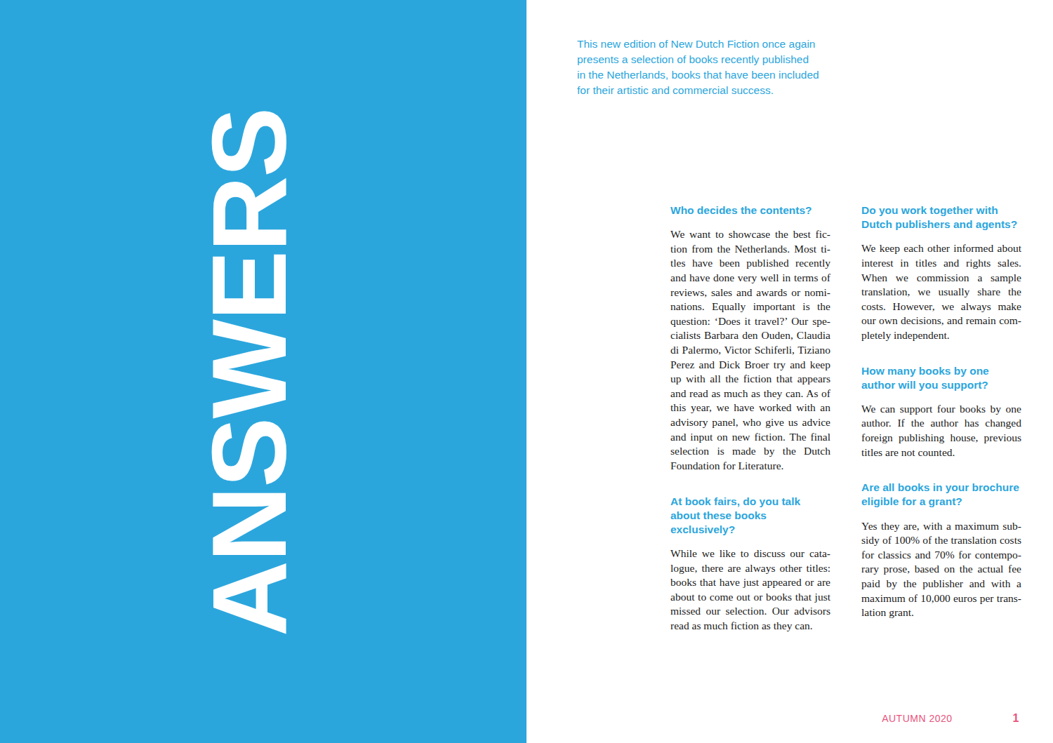ANSWERS
This new edition of New Dutch Fiction once again presents a selection of books recently published in the Netherlands, books that have been included for their artistic and commercial success.
Who decides the contents?
We want to showcase the best fiction from the Netherlands. Most titles have been published recently and have done very well in terms of reviews, sales and awards or nominations. Equally important is the question: ‘Does it travel?’ Our specialists Barbara den Ouden, Claudia di Palermo, Victor Schiferli, Tiziano Perez and Dick Broer try and keep up with all the fiction that appears and read as much as they can. As of this year, we have worked with an advisory panel, who give us advice and input on new fiction. The final selection is made by the Dutch Foundation for Literature.
At book fairs, do you talk about these books exclusively?
While we like to discuss our catalogue, there are always other titles: books that have just appeared or are about to come out or books that just missed our selection. Our advisors read as much fiction as they can.
Do you work together with Dutch publishers and agents?
We keep each other informed about interest in titles and rights sales. When we commission a sample translation, we usually share the costs. However, we always make our own decisions, and remain completely independent.
How many books by one author will you support?
We can support four books by one author. If the author has changed foreign publishing house, previous titles are not counted.
Are all books in your brochure eligible for a grant?
Yes they are, with a maximum subsidy of 100% of the translation costs for classics and 70% for contemporary prose, based on the actual fee paid by the publisher and with a maximum of 10,000 euros per translation grant.
AUTUMN 2020 1